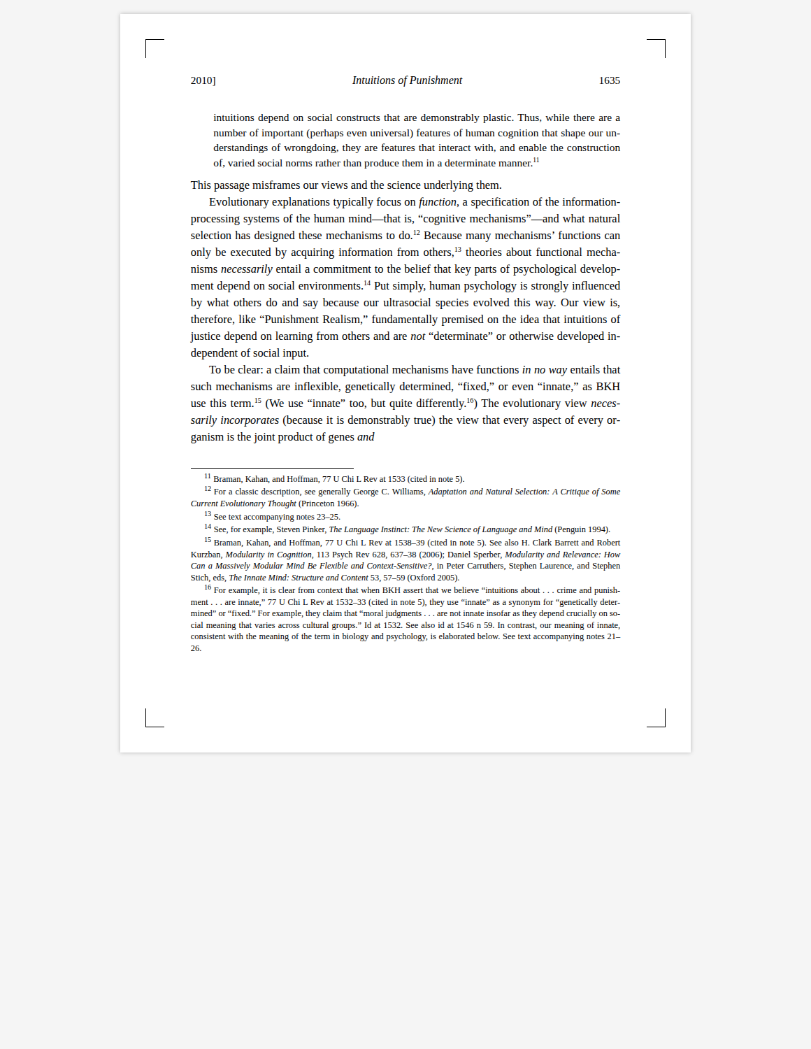2010] Intuitions of Punishment 1635
intuitions depend on social constructs that are demonstrably plastic. Thus, while there are a number of important (perhaps even universal) features of human cognition that shape our understandings of wrongdoing, they are features that interact with, and enable the construction of, varied social norms rather than produce them in a determinate manner.11
This passage misframes our views and the science underlying them.
Evolutionary explanations typically focus on function, a specification of the information-processing systems of the human mind—that is, “cognitive mechanisms”—and what natural selection has designed these mechanisms to do.12 Because many mechanisms’ functions can only be executed by acquiring information from others,13 theories about functional mechanisms necessarily entail a commitment to the belief that key parts of psychological development depend on social environments.14 Put simply, human psychology is strongly influenced by what others do and say because our ultrasocial species evolved this way. Our view is, therefore, like “Punishment Realism,” fundamentally premised on the idea that intuitions of justice depend on learning from others and are not “determinate” or otherwise developed independent of social input.
To be clear: a claim that computational mechanisms have functions in no way entails that such mechanisms are inflexible, genetically determined, “fixed,” or even “innate,” as BKH use this term.15 (We use “innate” too, but quite differently.16) The evolutionary view necessarily incorporates (because it is demonstrably true) the view that every aspect of every organism is the joint product of genes and
11 Braman, Kahan, and Hoffman, 77 U Chi L Rev at 1533 (cited in note 5).
12 For a classic description, see generally George C. Williams, Adaptation and Natural Selection: A Critique of Some Current Evolutionary Thought (Princeton 1966).
13 See text accompanying notes 23–25.
14 See, for example, Steven Pinker, The Language Instinct: The New Science of Language and Mind (Penguin 1994).
15 Braman, Kahan, and Hoffman, 77 U Chi L Rev at 1538–39 (cited in note 5). See also H. Clark Barrett and Robert Kurzban, Modularity in Cognition, 113 Psych Rev 628, 637–38 (2006); Daniel Sperber, Modularity and Relevance: How Can a Massively Modular Mind Be Flexible and Context-Sensitive?, in Peter Carruthers, Stephen Laurence, and Stephen Stich, eds, The Innate Mind: Structure and Content 53, 57–59 (Oxford 2005).
16 For example, it is clear from context that when BKH assert that we believe “intuitions about . . . crime and punishment . . . are innate,” 77 U Chi L Rev at 1532–33 (cited in note 5), they use “innate” as a synonym for “genetically determined” or “fixed.” For example, they claim that “moral judgments . . . are not innate insofar as they depend crucially on social meaning that varies across cultural groups.” Id at 1532. See also id at 1546 n 59. In contrast, our meaning of innate, consistent with the meaning of the term in biology and psychology, is elaborated below. See text accompanying notes 21–26.